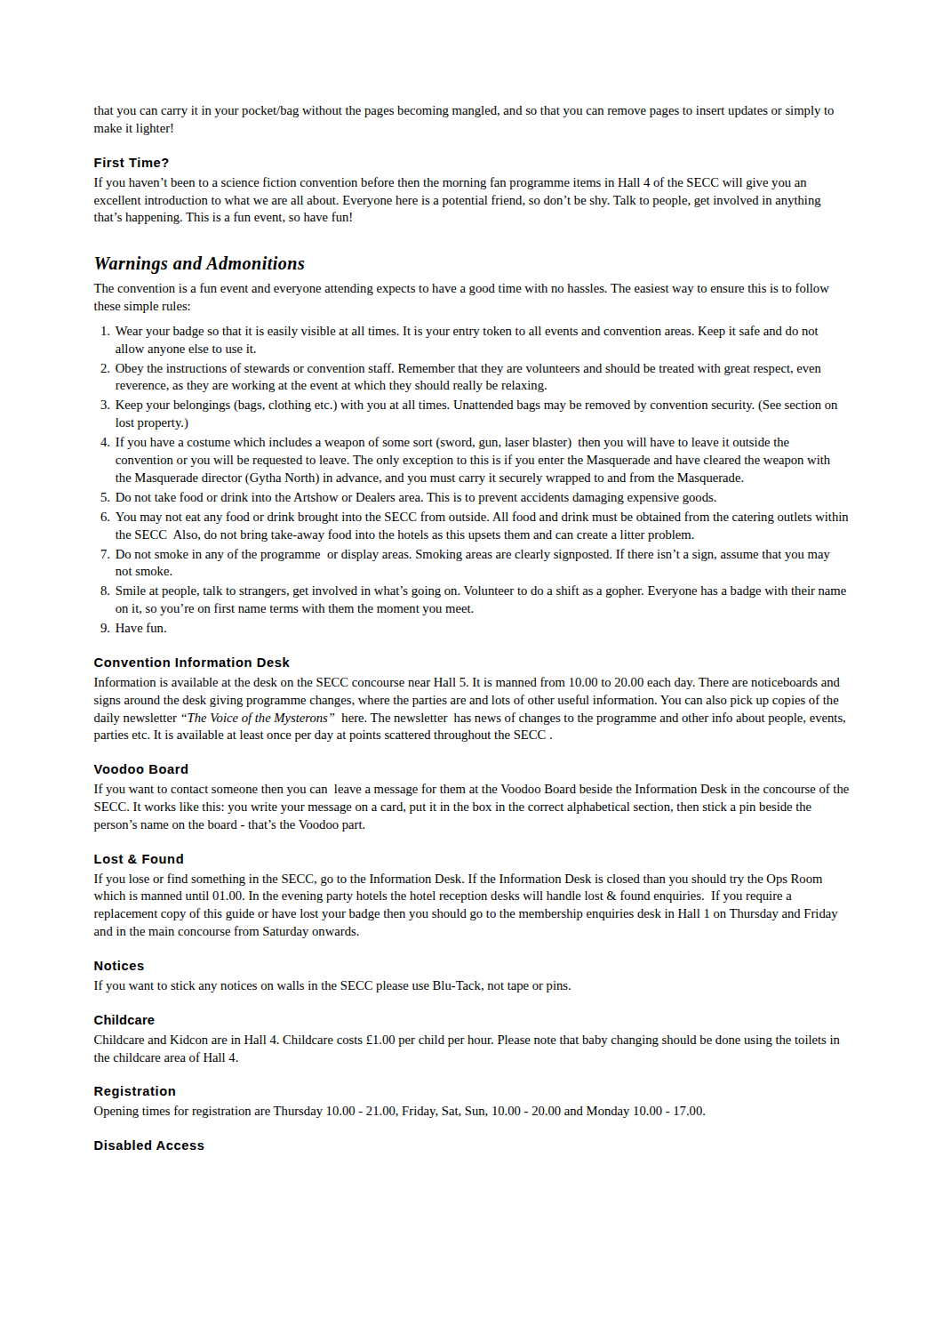that you can carry it in your pocket/bag without the pages becoming mangled, and so that you can remove pages to insert updates or simply to make it lighter!
First Time?
If you haven’t been to a science fiction convention before then the morning fan programme items in Hall 4 of the SECC will give you an excellent introduction to what we are all about. Everyone here is a potential friend, so don’t be shy. Talk to people, get involved in anything that’s happening. This is a fun event, so have fun!
Warnings and Admonitions
The convention is a fun event and everyone attending expects to have a good time with no hassles. The easiest way to ensure this is to follow these simple rules:
Wear your badge so that it is easily visible at all times. It is your entry token to all events and convention areas. Keep it safe and do not allow anyone else to use it.
Obey the instructions of stewards or convention staff. Remember that they are volunteers and should be treated with great respect, even reverence, as they are working at the event at which they should really be relaxing.
Keep your belongings (bags, clothing etc.) with you at all times. Unattended bags may be removed by convention security. (See section on lost property.)
If you have a costume which includes a weapon of some sort (sword, gun, laser blaster) then you will have to leave it outside the convention or you will be requested to leave. The only exception to this is if you enter the Masquerade and have cleared the weapon with the Masquerade director (Gytha North) in advance, and you must carry it securely wrapped to and from the Masquerade.
Do not take food or drink into the Artshow or Dealers area. This is to prevent accidents damaging expensive goods.
You may not eat any food or drink brought into the SECC from outside. All food and drink must be obtained from the catering outlets within the SECC Also, do not bring take-away food into the hotels as this upsets them and can create a litter problem.
Do not smoke in any of the programme or display areas. Smoking areas are clearly signposted. If there isn’t a sign, assume that you may not smoke.
Smile at people, talk to strangers, get involved in what’s going on. Volunteer to do a shift as a gopher. Everyone has a badge with their name on it, so you’re on first name terms with them the moment you meet.
Have fun.
Convention Information Desk
Information is available at the desk on the SECC concourse near Hall 5. It is manned from 10.00 to 20.00 each day. There are noticeboards and signs around the desk giving programme changes, where the parties are and lots of other useful information. You can also pick up copies of the daily newsletter “The Voice of the Mysterons” here. The newsletter has news of changes to the programme and other info about people, events, parties etc. It is available at least once per day at points scattered throughout the SECC .
Voodoo Board
If you want to contact someone then you can leave a message for them at the Voodoo Board beside the Information Desk in the concourse of the SECC. It works like this: you write your message on a card, put it in the box in the correct alphabetical section, then stick a pin beside the person’s name on the board - that’s the Voodoo part.
Lost & Found
If you lose or find something in the SECC, go to the Information Desk. If the Information Desk is closed than you should try the Ops Room which is manned until 01.00. In the evening party hotels the hotel reception desks will handle lost & found enquiries. If you require a replacement copy of this guide or have lost your badge then you should go to the membership enquiries desk in Hall 1 on Thursday and Friday and in the main concourse from Saturday onwards.
Notices
If you want to stick any notices on walls in the SECC please use Blu-Tack, not tape or pins.
Childcare
Childcare and Kidcon are in Hall 4. Childcare costs £1.00 per child per hour. Please note that baby changing should be done using the toilets in the childcare area of Hall 4.
Registration
Opening times for registration are Thursday 10.00 - 21.00, Friday, Sat, Sun, 10.00 - 20.00 and Monday 10.00 - 17.00.
Disabled Access